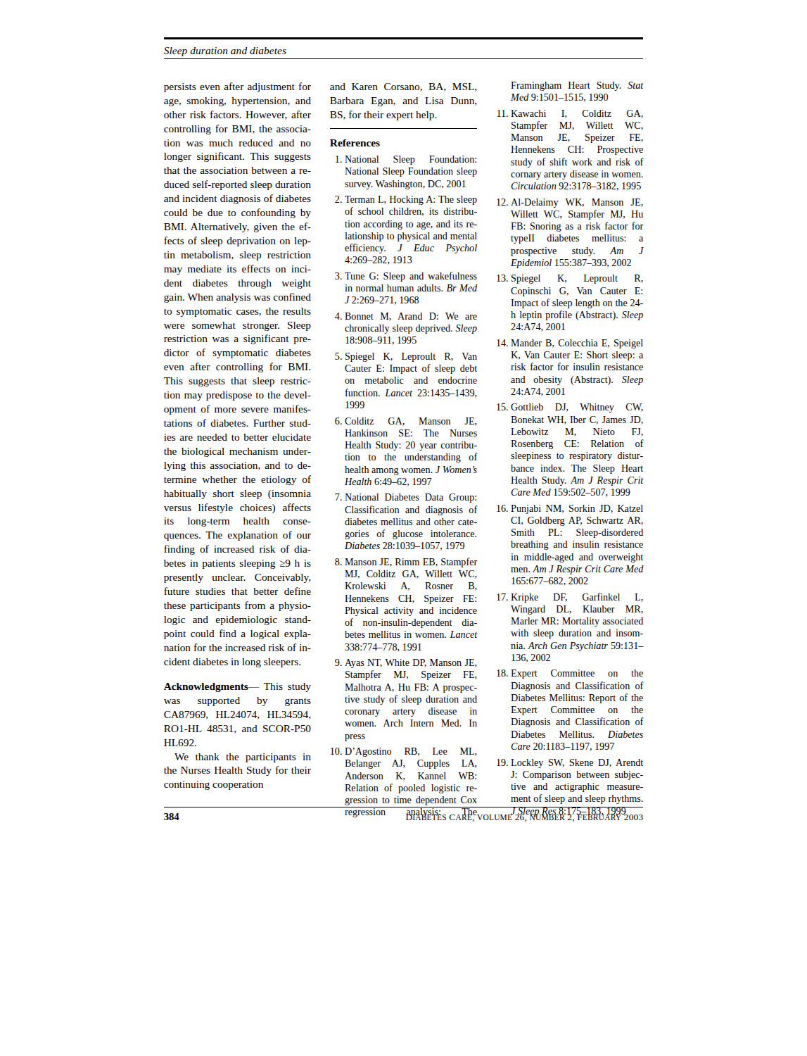Sleep duration and diabetes
persists even after adjustment for age, smoking, hypertension, and other risk factors. However, after controlling for BMI, the association was much reduced and no longer significant. This suggests that the association between a reduced self-reported sleep duration and incident diagnosis of diabetes could be due to confounding by BMI. Alternatively, given the effects of sleep deprivation on leptin metabolism, sleep restriction may mediate its effects on incident diabetes through weight gain. When analysis was confined to symptomatic cases, the results were somewhat stronger. Sleep restriction was a significant predictor of symptomatic diabetes even after controlling for BMI. This suggests that sleep restriction may predispose to the development of more severe manifestations of diabetes. Further studies are needed to better elucidate the biological mechanism underlying this association, and to determine whether the etiology of habitually short sleep (insomnia versus lifestyle choices) affects its long-term health consequences. The explanation of our finding of increased risk of diabetes in patients sleeping ≥9 h is presently unclear. Conceivably, future studies that better define these participants from a physiologic and epidemiologic standpoint could find a logical explanation for the increased risk of incident diabetes in long sleepers.
Acknowledgments— This study was supported by grants CA87969, HL24074, HL34594, RO1-HL 48531, and SCOR-P50 HL692.
We thank the participants in the Nurses Health Study for their continuing cooperation
and Karen Corsano, BA, MSL, Barbara Egan, and Lisa Dunn, BS, for their expert help.
References
National Sleep Foundation: National Sleep Foundation sleep survey. Washington, DC, 2001
Terman L, Hocking A: The sleep of school children, its distribution according to age, and its relationship to physical and mental efficiency. J Educ Psychol 4:269–282, 1913
Tune G: Sleep and wakefulness in normal human adults. Br Med J 2:269–271, 1968
Bonnet M, Arand D: We are chronically sleep deprived. Sleep 18:908–911, 1995
Spiegel K, Leproult R, Van Cauter E: Impact of sleep debt on metabolic and endocrine function. Lancet 23:1435–1439, 1999
Colditz GA, Manson JE, Hankinson SE: The Nurses Health Study: 20 year contribution to the understanding of health among women. J Women’s Health 6:49–62, 1997
National Diabetes Data Group: Classification and diagnosis of diabetes mellitus and other categories of glucose intolerance. Diabetes 28:1039–1057, 1979
Manson JE, Rimm EB, Stampfer MJ, Colditz GA, Willett WC, Krolewski A, Rosner B, Hennekens CH, Speizer FE: Physical activity and incidence of non-insulin-dependent diabetes mellitus in women. Lancet 338:774–778, 1991
Ayas NT, White DP, Manson JE, Stampfer MJ, Speizer FE, Malhotra A, Hu FB: A prospective study of sleep duration and coronary artery disease in women. Arch Intern Med. In press
D’Agostino RB, Lee ML, Belanger AJ, Cupples LA, Anderson K, Kannel WB: Relation of pooled logistic regression to time dependent Cox regression analysis: The Framingham Heart Study. Stat Med 9:1501–1515, 1990
Kawachi I, Colditz GA, Stampfer MJ, Willett WC, Manson JE, Speizer FE, Hennekens CH: Prospective study of shift work and risk of cornary artery disease in women. Circulation 92:3178–3182, 1995
Al-Delaimy WK, Manson JE, Willett WC, Stampfer MJ, Hu FB: Snoring as a risk factor for typeII diabetes mellitus: a prospective study. Am J Epidemiol 155:387–393, 2002
Spiegel K, Leproult R, Copinschi G, Van Cauter E: Impact of sleep length on the 24-h leptin profile (Abstract). Sleep 24:A74, 2001
Mander B, Colecchia E, Speigel K, Van Cauter E: Short sleep: a risk factor for insulin resistance and obesity (Abstract). Sleep 24:A74, 2001
Gottlieb DJ, Whitney CW, Bonekat WH, Iber C, James JD, Lebowitz M, Nieto FJ, Rosenberg CE: Relation of sleepiness to respiratory disturbance index. The Sleep Heart Health Study. Am J Respir Crit Care Med 159:502–507, 1999
Punjabi NM, Sorkin JD, Katzel CI, Goldberg AP, Schwartz AR, Smith PL: Sleep-disordered breathing and insulin resistance in middle-aged and overweight men. Am J Respir Crit Care Med 165:677–682, 2002
Kripke DF, Garfinkel L, Wingard DL, Klauber MR, Marler MR: Mortality associated with sleep duration and insomnia. Arch Gen Psychiatr 59:131–136, 2002
Expert Committee on the Diagnosis and Classification of Diabetes Mellitus: Report of the Expert Committee on the Diagnosis and Classification of Diabetes Mellitus. Diabetes Care 20:1183–1197, 1997
Lockley SW, Skene DJ, Arendt J: Comparison between subjective and actigraphic measurement of sleep and sleep rhythms. J Sleep Res 8:175–183, 1999
384 DIABETES CARE, VOLUME 26, NUMBER 2, FEBRUARY 2003